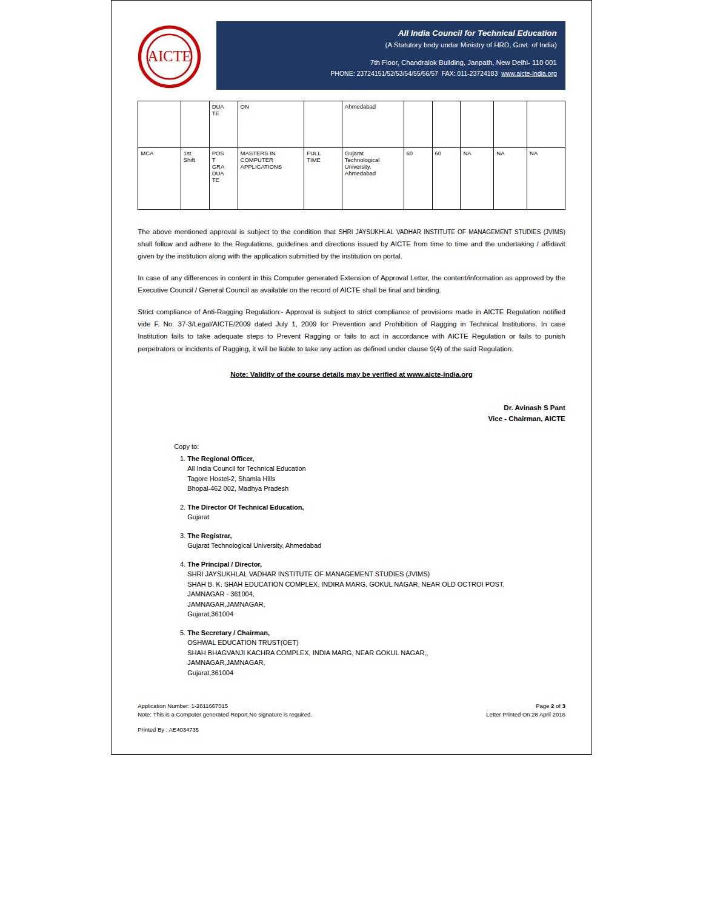All India Council for Technical Education
(A Statutory body under Ministry of HRD, Govt. of India)
7th Floor, Chandralok Building, Janpath, New Delhi- 110 001
PHONE: 23724151/52/53/54/55/56/57 FAX: 011-23724183 www.aicte-India.org
| | | DUA TE | ON | | Ahmedabad | | | | | |
| MCA | 1st Shift | POS T GRA DUA TE | MASTERS IN COMPUTER APPLICATIONS | FULL TIME | Gujarat Technological University, Ahmedabad | 60 | 60 | NA | NA | NA |
The above mentioned approval is subject to the condition that SHRI JAYSUKHLAL VADHAR INSTITUTE OF MANAGEMENT STUDIES (JVIMS) shall follow and adhere to the Regulations, guidelines and directions issued by AICTE from time to time and the undertaking / affidavit given by the institution along with the application submitted by the institution on portal.
In case of any differences in content in this Computer generated Extension of Approval Letter, the content/information as approved by the Executive Council / General Council as available on the record of AICTE shall be final and binding.
Strict compliance of Anti-Ragging Regulation:- Approval is subject to strict compliance of provisions made in AICTE Regulation notified vide F. No. 37-3/Legal/AICTE/2009 dated July 1, 2009 for Prevention and Prohibition of Ragging in Technical Institutions. In case Institution fails to take adequate steps to Prevent Ragging or fails to act in accordance with AICTE Regulation or fails to punish perpetrators or incidents of Ragging, it will be liable to take any action as defined under clause 9(4) of the said Regulation.
Note: Validity of the course details may be verified at www.aicte-india.org
Dr. Avinash S Pant
Vice - Chairman, AICTE
Copy to:
The Regional Officer,
All India Council for Technical Education Tagore Hostel-2, Shamla Hills Bhopal-462 002, Madhya Pradesh
The Director Of Technical Education,
Gujarat
The Registrar,
Gujarat Technological University, Ahmedabad
The Principal / Director,
SHRI JAYSUKHLAL VADHAR INSTITUTE OF MANAGEMENT STUDIES (JVIMS) SHAH B. K. SHAH EDUCATION COMPLEX, INDIRA MARG, GOKUL NAGAR, NEAR OLD OCTROI POST, JAMNAGAR - 361004, JAMNAGAR,JAMNAGAR, Gujarat,361004
The Secretary / Chairman,
OSHWAL EDUCATION TRUST(OET) SHAH BHAGVANJI KACHRA COMPLEX, INDIA MARG, NEAR GOKUL NAGAR,, JAMNAGAR,JAMNAGAR, Gujarat,361004
Application Number: 1-2811667015
Page 2 of 3
Note: This is a Computer generated Report.No signature is required.
Letter Printed On:28 April 2016
Printed By : AE4034735